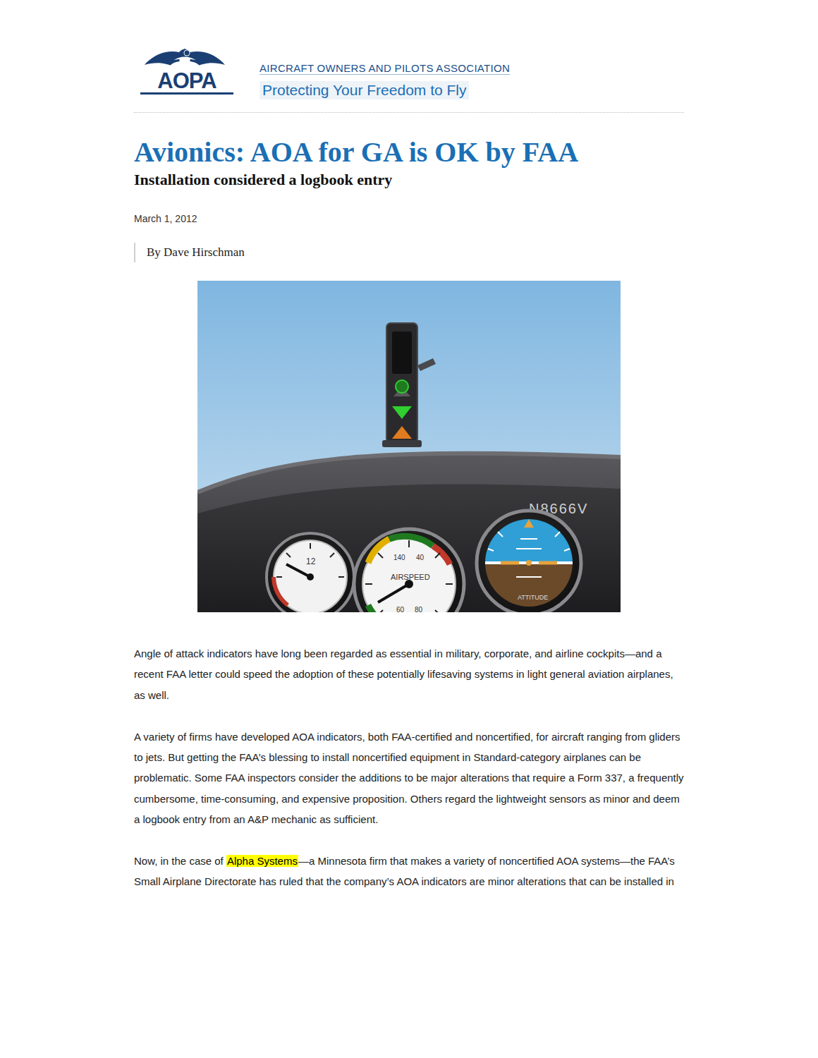AOPA — Aircraft Owners and Pilots Association AOPA
Aircraft Owners and Pilots Association
Protecting Your Freedom to Fly
Avionics: AOA for GA is OK by FAA
Installation considered a logbook entry
March 1, 2012
By Dave Hirschman
N8666V 12 140 40 AIRSPEED 60 80 ATTITUDE
Angle of attack indicators have long been regarded as essential in military, corporate, and airline cockpits—and a recent FAA letter could speed the adoption of these potentially lifesaving systems in light general aviation airplanes, as well.
A variety of firms have developed AOA indicators, both FAA-certified and noncertified, for aircraft ranging from gliders to jets. But getting the FAA’s blessing to install noncertified equipment in Standard-category airplanes can be problematic. Some FAA inspectors consider the additions to be major alterations that require a Form 337, a frequently cumbersome, time-consuming, and expensive proposition. Others regard the lightweight sensors as minor and deem a logbook entry from an A&P mechanic as sufficient.
Now, in the case of Alpha Systems—a Minnesota firm that makes a variety of noncertified AOA systems—the FAA’s Small Airplane Directorate has ruled that the company’s AOA indicators are minor alterations that can be installed in